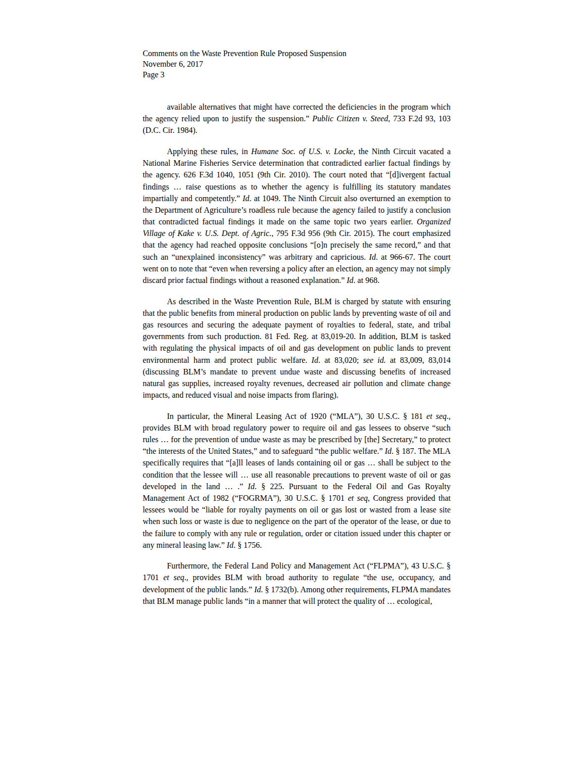Comments on the Waste Prevention Rule Proposed Suspension
November 6, 2017
Page 3
available alternatives that might have corrected the deficiencies in the program which the agency relied upon to justify the suspension.” Public Citizen v. Steed, 733 F.2d 93, 103 (D.C. Cir. 1984).
Applying these rules, in Humane Soc. of U.S. v. Locke, the Ninth Circuit vacated a National Marine Fisheries Service determination that contradicted earlier factual findings by the agency. 626 F.3d 1040, 1051 (9th Cir. 2010). The court noted that “[d]ivergent factual findings … raise questions as to whether the agency is fulfilling its statutory mandates impartially and competently.” Id. at 1049. The Ninth Circuit also overturned an exemption to the Department of Agriculture’s roadless rule because the agency failed to justify a conclusion that contradicted factual findings it made on the same topic two years earlier. Organized Village of Kake v. U.S. Dept. of Agric., 795 F.3d 956 (9th Cir. 2015). The court emphasized that the agency had reached opposite conclusions “[o]n precisely the same record,” and that such an “unexplained inconsistency” was arbitrary and capricious. Id. at 966-67. The court went on to note that “even when reversing a policy after an election, an agency may not simply discard prior factual findings without a reasoned explanation.” Id. at 968.
As described in the Waste Prevention Rule, BLM is charged by statute with ensuring that the public benefits from mineral production on public lands by preventing waste of oil and gas resources and securing the adequate payment of royalties to federal, state, and tribal governments from such production. 81 Fed. Reg. at 83,019-20. In addition, BLM is tasked with regulating the physical impacts of oil and gas development on public lands to prevent environmental harm and protect public welfare. Id. at 83,020; see id. at 83,009, 83,014 (discussing BLM’s mandate to prevent undue waste and discussing benefits of increased natural gas supplies, increased royalty revenues, decreased air pollution and climate change impacts, and reduced visual and noise impacts from flaring).
In particular, the Mineral Leasing Act of 1920 (“MLA”), 30 U.S.C. § 181 et seq., provides BLM with broad regulatory power to require oil and gas lessees to observe “such rules … for the prevention of undue waste as may be prescribed by [the] Secretary,” to protect “the interests of the United States,” and to safeguard “the public welfare.” Id. § 187. The MLA specifically requires that “[a]ll leases of lands containing oil or gas … shall be subject to the condition that the lessee will … use all reasonable precautions to prevent waste of oil or gas developed in the land … .” Id. § 225. Pursuant to the Federal Oil and Gas Royalty Management Act of 1982 (“FOGRMA”), 30 U.S.C. § 1701 et seq, Congress provided that lessees would be “liable for royalty payments on oil or gas lost or wasted from a lease site when such loss or waste is due to negligence on the part of the operator of the lease, or due to the failure to comply with any rule or regulation, order or citation issued under this chapter or any mineral leasing law.” Id. § 1756.
Furthermore, the Federal Land Policy and Management Act (“FLPMA”), 43 U.S.C. § 1701 et seq., provides BLM with broad authority to regulate “the use, occupancy, and development of the public lands.” Id. § 1732(b). Among other requirements, FLPMA mandates that BLM manage public lands “in a manner that will protect the quality of … ecological,